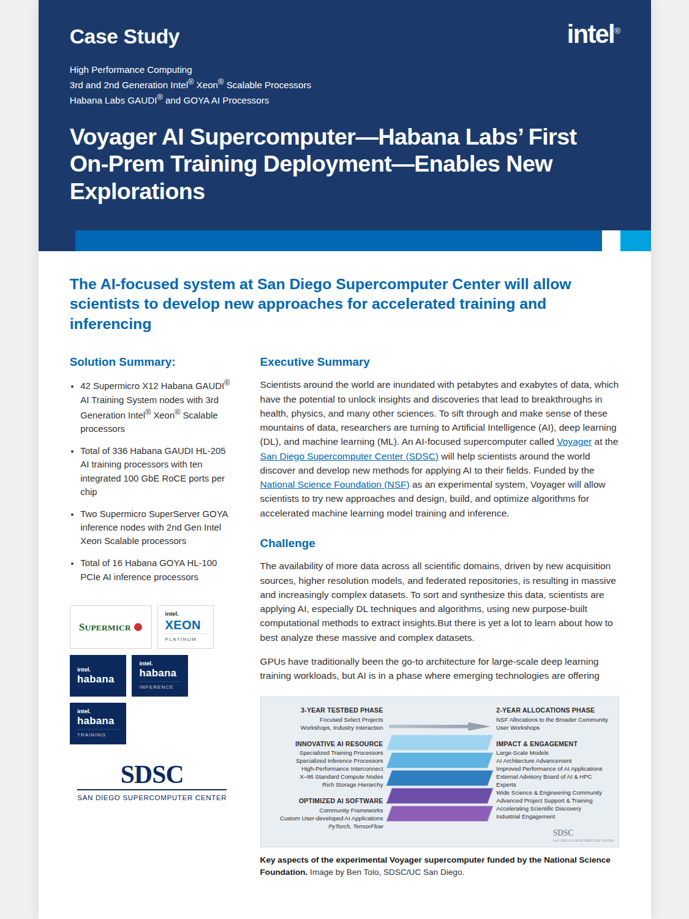Case Study
High Performance Computing
3rd and 2nd Generation Intel® Xeon® Scalable Processors
Habana Labs GAUDI® and GOYA AI Processors
intel®
Voyager AI Supercomputer—Habana Labs’ First On-Prem Training Deployment—Enables New Explorations
The AI-focused system at San Diego Supercomputer Center will allow scientists to develop new approaches for accelerated training and inferencing
Solution Summary:
42 Supermicro X12 Habana GAUDI® AI Training System nodes with 3rd Generation Intel® Xeon® Scalable processors
Total of 336 Habana GAUDI HL-205 AI training processors with ten integrated 100 GbE RoCE ports per chip
Two Supermicro SuperServer GOYA inference nodes with 2nd Gen Intel Xeon Scalable processors
Total of 16 Habana GOYA HL-100 PCIe AI inference processors
SUPERMICR
intel.
XEON
PLATINUM
intel.
habana
intel.
habana
INFERENCE
intel.
habana
TRAINING
SDSC
SAN DIEGO SUPERCOMPUTER CENTER
Executive Summary
Scientists around the world are inundated with petabytes and exabytes of data, which have the potential to unlock insights and discoveries that lead to breakthroughs in health, physics, and many other sciences. To sift through and make sense of these mountains of data, researchers are turning to Artificial Intelligence (AI), deep learning (DL), and machine learning (ML). An AI-focused supercomputer called Voyager at the San Diego Supercomputer Center (SDSC) will help scientists around the world discover and develop new methods for applying AI to their fields. Funded by the National Science Foundation (NSF) as an experimental system, Voyager will allow scientists to try new approaches and design, build, and optimize algorithms for accelerated machine learning model training and inference.
Challenge
The availability of more data across all scientific domains, driven by new acquisition sources, higher resolution models, and federated repositories, is resulting in massive and increasingly complex datasets. To sort and synthesize this data, scientists are applying AI, especially DL techniques and algorithms, using new purpose-built computational methods to extract insights.But there is yet a lot to learn about how to best analyze these massive and complex datasets.
GPUs have traditionally been the go-to architecture for large-scale deep learning training workloads, but AI is in a phase where emerging technologies are offering
3-Year Testbed Phase
Focused Select Projects
Workshops, Industry Interaction
Innovative AI Resource
Specialized Training Processors
Specialized Inference Processors
High-Performance Interconnect
X–86 Standard Compute Nodes
Rich Storage Hierarchy
Optimized AI Software
Community Frameworks
Custom User-developed AI Applications
PyTorch, TensorFlow
2-Year Allocations Phase
NSF Allocations to the Broader Community
User Workshops
Impact & Engagement
Large-Scale Models
AI Architecture Advancement
Improved Performance of AI Applications
External Advisory Board of AI & HPC Experts
Wide Science & Engineering Community
Advanced Project Support & Training
Accelerating Scientific Discovery
Industrial Engagement
SDSCSAN DIEGO SUPERCOMPUTER CENTER
Key aspects of the experimental Voyager supercomputer funded by the National Science Foundation. Image by Ben Tolo, SDSC/UC San Diego.